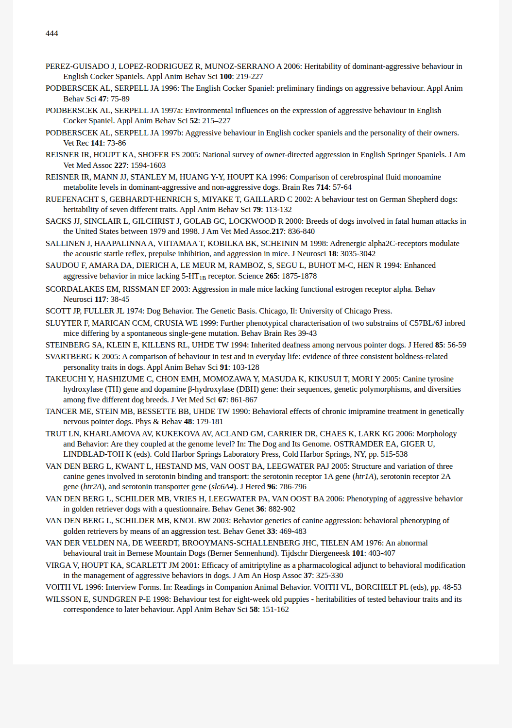444
PEREZ-GUISADO J, LOPEZ-RODRIGUEZ R, MUNOZ-SERRANO A 2006: Heritability of dominant-aggressive behaviour in English Cocker Spaniels. Appl Anim Behav Sci 100: 219-227
PODBERSCEK AL, SERPELL JA 1996: The English Cocker Spaniel: preliminary findings on aggressive behaviour. Appl Anim Behav Sci 47: 75-89
PODBERSCEK AL, SERPELL JA 1997a: Environmental influences on the expression of aggressive behaviour in English Cocker Spaniel. Appl Anim Behav Sci 52: 215–227
PODBERSCEK AL, SERPELL JA 1997b: Aggressive behaviour in English cocker spaniels and the personality of their owners. Vet Rec 141: 73-86
REISNER IR, HOUPT KA, SHOFER FS 2005: National survey of owner-directed aggression in English Springer Spaniels. J Am Vet Med Assoc 227: 1594-1603
REISNER IR, MANN JJ, STANLEY M, HUANG Y-Y, HOUPT KA 1996: Comparison of cerebrospinal fluid monoamine metabolite levels in dominant-aggressive and non-aggressive dogs. Brain Res 714: 57-64
RUEFENACHT S, GEBHARDT-HENRICH S, MIYAKE T, GAILLARD C 2002: A behaviour test on German Shepherd dogs: heritability of seven different traits. Appl Anim Behav Sci 79: 113-132
SACKS JJ, SINCLAIR L, GILCHRIST J, GOLAB GC, LOCKWOOD R 2000: Breeds of dogs involved in fatal human attacks in the United States between 1979 and 1998. J Am Vet Med Assoc.217: 836-840
SALLINEN J, HAAPALINNA A, VIITAMAA T, KOBILKA BK, SCHEININ M 1998: Adrenergic alpha2C-receptors modulate the acoustic startle reflex, prepulse inhibition, and aggression in mice. J Neurosci 18: 3035-3042
SAUDOU F, AMARA DA, DIERICH A, LE MEUR M, RAMBOZ, S, SEGU L, BUHOT M-C, HEN R 1994: Enhanced aggressive behavior in mice lacking 5-HT1B receptor. Science 265: 1875-1878
SCORDALAKES EM, RISSMAN EF 2003: Aggression in male mice lacking functional estrogen receptor alpha. Behav Neurosci 117: 38-45
SCOTT JP, FULLER JL 1974: Dog Behavior. The Genetic Basis. Chicago, Il: University of Chicago Press.
SLUYTER F, MARICAN CCM, CRUSIA WE 1999: Further phenotypical characterisation of two substrains of C57BL/6J inbred mice differing by a spontaneous single-gene mutation. Behav Brain Res 39-43
STEINBERG SA, KLEIN E, KILLENS RL, UHDE TW 1994: Inherited deafness among nervous pointer dogs. J Hered 85: 56-59
SVARTBERG K 2005: A comparison of behaviour in test and in everyday life: evidence of three consistent boldness-related personality traits in dogs. Appl Anim Behav Sci 91: 103-128
TAKEUCHI Y, HASHIZUME C, CHON EMH, MOMOZAWA Y, MASUDA K, KIKUSUI T, MORI Y 2005: Canine tyrosine hydroxylase (TH) gene and dopamine β-hydroxylase (DBH) gene: their sequences, genetic polymorphisms, and diversities among five different dog breeds. J Vet Med Sci 67: 861-867
TANCER ME, STEIN MB, BESSETTE BB, UHDE TW 1990: Behavioral effects of chronic imipramine treatment in genetically nervous pointer dogs. Phys & Behav 48: 179-181
TRUT LN, KHARLAMOVA AV, KUKEKOVA AV, ACLAND GM, CARRIER DR, CHAES K, LARK KG 2006: Morphology and Behavior: Are they coupled at the genome level? In: The Dog and Its Genome. OSTRAMDER EA, GIGER U, LINDBLAD-TOH K (eds). Cold Harbor Springs Laboratory Press, Cold Harbor Springs, NY, pp. 515-538
VAN DEN BERG L, KWANT L, HESTAND MS, VAN OOST BA, LEEGWATER PAJ 2005: Structure and variation of three canine genes involved in serotonin binding and transport: the serotonin receptor 1A gene (htr1A), serotonin receptor 2A gene (htr2A), and serotonin transporter gene (slc6A4). J Hered 96: 786-796
VAN DEN BERG L, SCHILDER MB, VRIES H, LEEGWATER PA, VAN OOST BA 2006: Phenotyping of aggressive behavior in golden retriever dogs with a questionnaire. Behav Genet 36: 882-902
VAN DEN BERG L, SCHILDER MB, KNOL BW 2003: Behavior genetics of canine aggression: behavioral phenotyping of golden retrievers by means of an aggression test. Behav Genet 33: 469-483
VAN DER VELDEN NA, DE WEERDT, BROOYMANS-SCHALLENBERG JHC, TIELEN AM 1976: An abnormal behavioural trait in Bernese Mountain Dogs (Berner Sennenhund). Tijdschr Diergeneesk 101: 403-407
VIRGA V, HOUPT KA, SCARLETT JM 2001: Efficacy of amitriptyline as a pharmacological adjunct to behavioral modification in the management of aggressive behaviors in dogs. J Am An Hosp Assoc 37: 325-330
VOITH VL 1996: Interview Forms. In: Readings in Companion Animal Behavior. VOITH VL, BORCHELT PL (eds), pp. 48-53
WILSSON E, SUNDGREN P-E 1998: Behaviour test for eight-week old puppies - heritabilities of tested behaviour traits and its correspondence to later behaviour. Appl Anim Behav Sci 58: 151-162